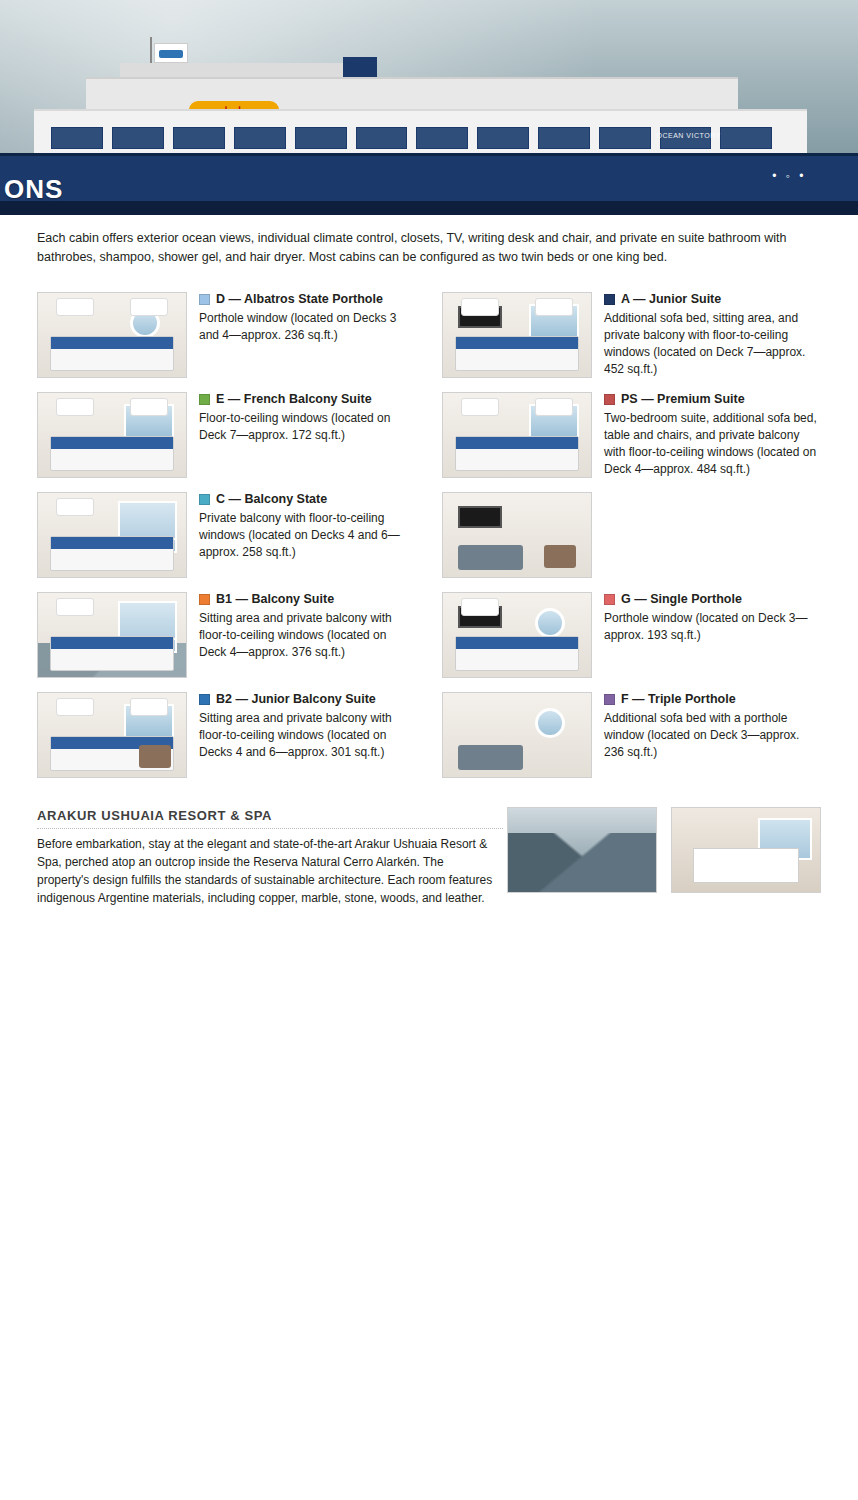OCEAN VICTORY
• ◦ •
ONS
Each cabin offers exterior ocean views, individual climate control, closets, TV, writing desk and chair, and private en suite bathroom with bathrobes, shampoo, shower gel, and hair dryer. Most cabins can be configured as two twin beds or one king bed.
D — Albatros State Porthole
Porthole window (located on Decks 3 and 4—approx. 236 sq.ft.)
E — French Balcony Suite
Floor-to-ceiling windows (located on Deck 7—approx. 172 sq.ft.)
C — Balcony State
Private balcony with floor-to-ceiling windows (located on Decks 4 and 6—approx. 258 sq.ft.)
B1 — Balcony Suite
Sitting area and private balcony with floor-to-ceiling windows (located on Deck 4—approx. 376 sq.ft.)
B2 — Junior Balcony Suite
Sitting area and private balcony with floor-to-ceiling windows (located on Decks 4 and 6—approx. 301 sq.ft.)
A — Junior Suite
Additional sofa bed, sitting area, and private balcony with floor-to-ceiling windows (located on Deck 7—approx. 452 sq.ft.)
PS — Premium Suite
Two-bedroom suite, additional sofa bed, table and chairs, and private balcony with floor-to-ceiling windows (located on Deck 4—approx. 484 sq.ft.)
G — Single Porthole
Porthole window (located on Deck 3—approx. 193 sq.ft.)
F — Triple Porthole
Additional sofa bed with a porthole window (located on Deck 3—approx. 236 sq.ft.)
ARAKUR USHUAIA RESORT & SPA
Before embarkation, stay at the elegant and state-of-the-art Arakur Ushuaia Resort & Spa, perched atop an outcrop inside the Reserva Natural Cerro Alarkén. The property's design fulfills the standards of sustainable architecture. Each room features indigenous Argentine materials, including copper, marble, stone, woods, and leather.